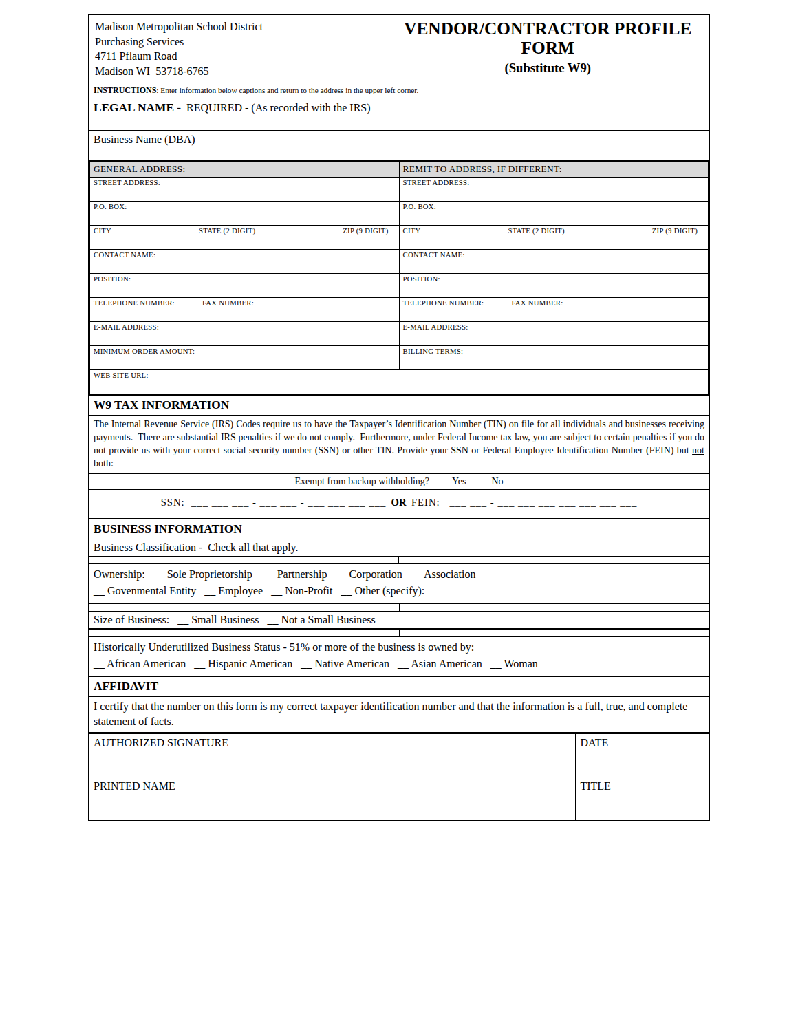| Madison Metropolitan School District Purchasing Services 4711 Pflaum Road Madison WI 53718-6765 | VENDOR/CONTRACTOR PROFILE FORM (Substitute W9) |
INSTRUCTIONS: Enter information below captions and return to the address in the upper left corner.
LEGAL NAME - REQUIRED - (As recorded with the IRS)
Business Name (DBA)
| GENERAL ADDRESS: | REMIT TO ADDRESS, IF DIFFERENT: |
| STREET ADDRESS: | STREET ADDRESS: |
| P.O. BOX: | P.O. BOX: |
| CITY STATE (2 DIGIT) ZIP (9 DIGIT) | CITY STATE (2 DIGIT) ZIP (9 DIGIT) |
| CONTACT NAME: | CONTACT NAME: |
| POSITION: | POSITION: |
| TELEPHONE NUMBER: FAX NUMBER: | TELEPHONE NUMBER: FAX NUMBER: |
| E-MAIL ADDRESS: | E-MAIL ADDRESS: |
| MINIMUM ORDER AMOUNT: | BILLING TERMS: |
| WEB SITE URL: |
W9 TAX INFORMATION
The Internal Revenue Service (IRS) Codes require us to have the Taxpayer’s Identification Number (TIN) on file for all individuals and businesses receiving payments. There are substantial IRS penalties if we do not comply. Furthermore, under Federal Income tax law, you are subject to certain penalties if you do not provide us with your correct social security number (SSN) or other TIN. Provide your SSN or Federal Employee Identification Number (FEIN) but not both:
Exempt from backup withholding? Yes No
SSN: ___ ___ ___ - ___ ___ - ___ ___ ___ ___ OR FEIN: ___ ___ - ___ ___ ___ ___ ___ ___ ___
BUSINESS INFORMATION
| Business Classification - Check all that apply. |
Ownership: __ Sole Proprietorship __ Partnership __ Corporation __ Association
__ Govenmental Entity __ Employee __ Non-Profit __ Other (specify):
Size of Business: __ Small Business __ Not a Small Business
Historically Underutilized Business Status - 51% or more of the business is owned by:
__ African American __ Hispanic American __ Native American __ Asian American __ Woman
AFFIDAVIT
I certify that the number on this form is my correct taxpayer identification number and that the information is a full, true, and complete statement of facts.
| AUTHORIZED SIGNATURE | DATE |
| PRINTED NAME | TITLE |